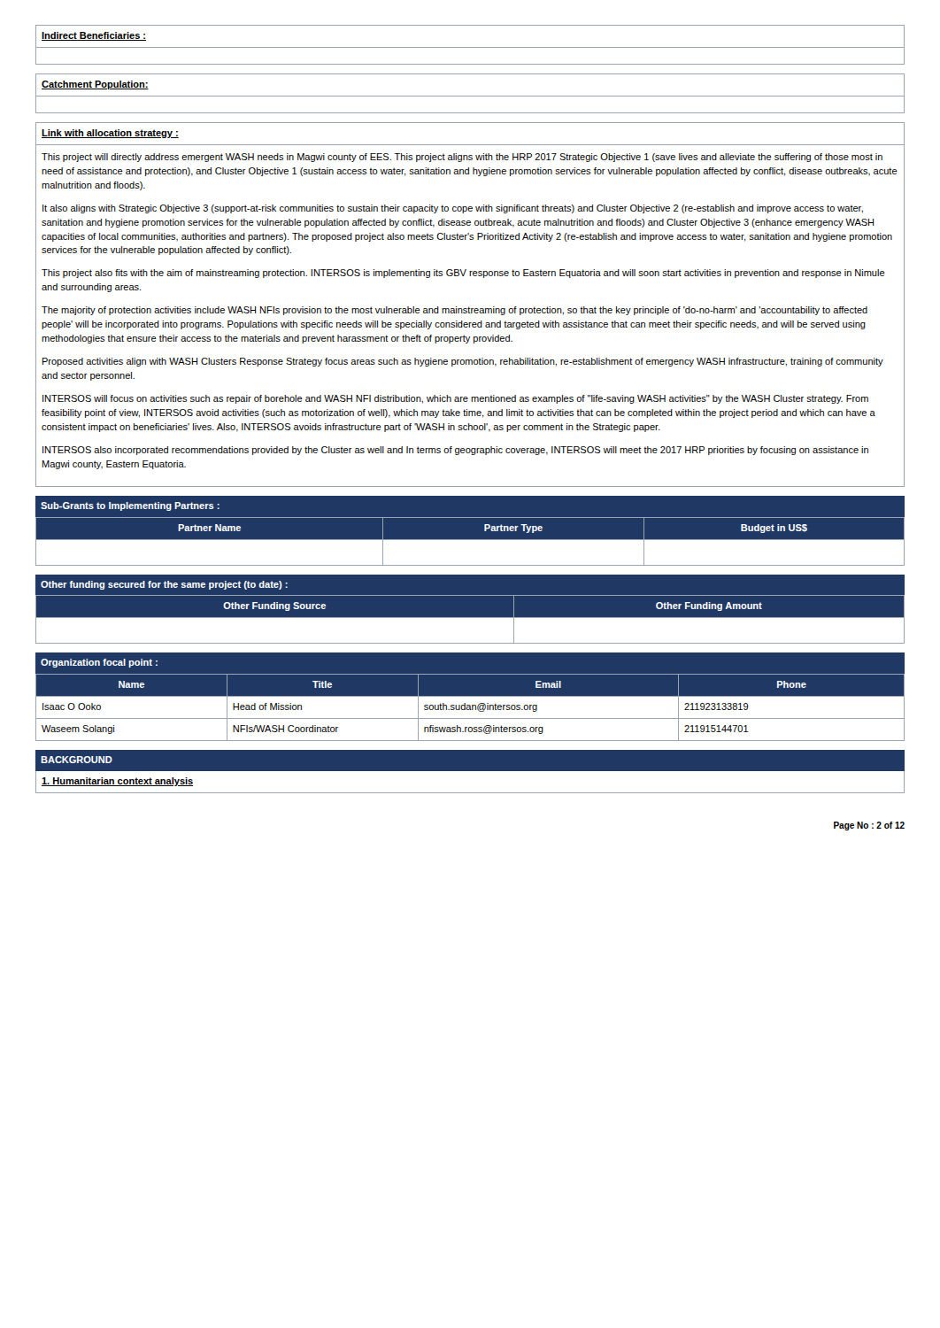Indirect Beneficiaries :
Catchment Population:
Link with allocation strategy :
This project will directly address emergent WASH needs in Magwi county of EES. This project aligns with the HRP 2017 Strategic Objective 1 (save lives and alleviate the suffering of those most in need of assistance and protection), and Cluster Objective 1 (sustain access to water, sanitation and hygiene promotion services for vulnerable population affected by conflict, disease outbreaks, acute malnutrition and floods).
It also aligns with Strategic Objective 3 (support-at-risk communities to sustain their capacity to cope with significant threats) and Cluster Objective 2 (re-establish and improve access to water, sanitation and hygiene promotion services for the vulnerable population affected by conflict, disease outbreak, acute malnutrition and floods) and Cluster Objective 3 (enhance emergency WASH capacities of local communities, authorities and partners). The proposed project also meets Cluster's Prioritized Activity 2 (re-establish and improve access to water, sanitation and hygiene promotion services for the vulnerable population affected by conflict).
This project also fits with the aim of mainstreaming protection. INTERSOS is implementing its GBV response to Eastern Equatoria and will soon start activities in prevention and response in Nimule and surrounding areas.
The majority of protection activities include WASH NFIs provision to the most vulnerable and mainstreaming of protection, so that the key principle of 'do-no-harm' and 'accountability to affected people' will be incorporated into programs. Populations with specific needs will be specially considered and targeted with assistance that can meet their specific needs, and will be served using methodologies that ensure their access to the materials and prevent harassment or theft of property provided.
Proposed activities align with WASH Clusters Response Strategy focus areas such as hygiene promotion, rehabilitation, re-establishment of emergency WASH infrastructure, training of community and sector personnel.
INTERSOS will focus on activities such as repair of borehole and WASH NFI distribution, which are mentioned as examples of "life-saving WASH activities" by the WASH Cluster strategy. From feasibility point of view, INTERSOS avoid activities (such as motorization of well), which may take time, and limit to activities that can be completed within the project period and which can have a consistent impact on beneficiaries' lives. Also, INTERSOS avoids infrastructure part of 'WASH in school', as per comment in the Strategic paper.
INTERSOS also incorporated recommendations provided by the Cluster as well and In terms of geographic coverage, INTERSOS will meet the 2017 HRP priorities by focusing on assistance in Magwi county, Eastern Equatoria.
Sub-Grants to Implementing Partners :
| Partner Name | Partner Type | Budget in US$ |
| --- | --- | --- |
Other funding secured for the same project (to date) :
| Other Funding Source | Other Funding Amount |
| --- | --- |
Organization focal point :
| Name | Title | Email | Phone |
| --- | --- | --- | --- |
| Isaac O Ooko | Head of Mission | south.sudan@intersos.org | 211923133819 |
| Waseem Solangi | NFIs/WASH Coordinator | nfiswash.ross@intersos.org | 211915144701 |
BACKGROUND
1. Humanitarian context analysis
Page No : 2 of 12